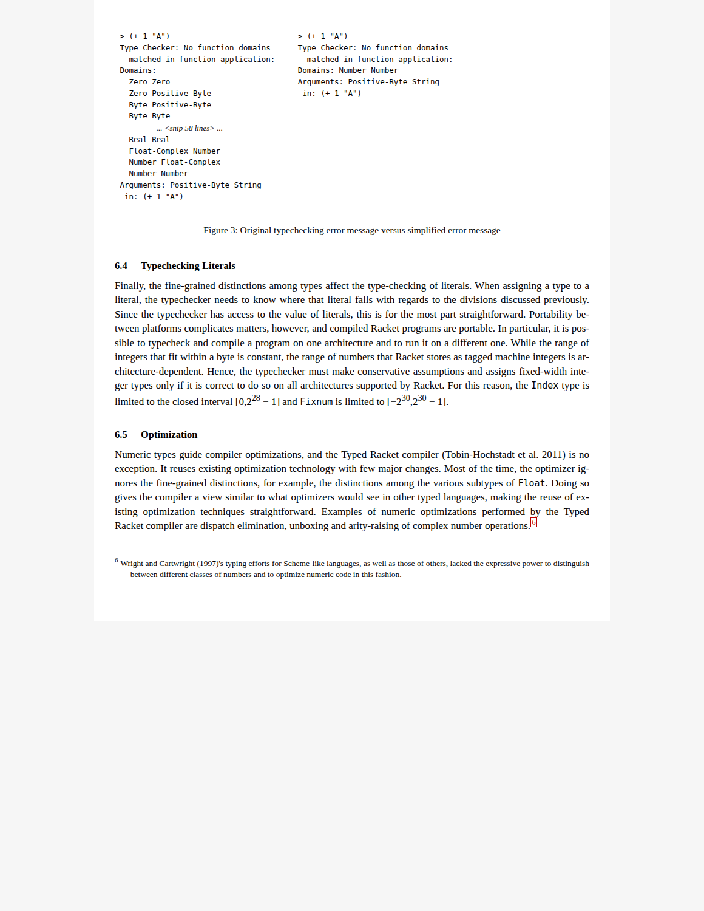> (+ 1 "A")
Type Checker: No function domains
  matched in function application:
Domains:
  Zero Zero
  Zero Positive-Byte
  Byte Positive-Byte
  Byte Byte
        ... <snip 58 lines> ...
  Real Real
  Float-Complex Number
  Number Float-Complex
  Number Number
Arguments: Positive-Byte String
 in: (+ 1 "A")
> (+ 1 "A")
Type Checker: No function domains
  matched in function application:
Domains: Number Number
Arguments: Positive-Byte String
 in: (+ 1 "A")
Figure 3: Original typechecking error message versus simplified error message
6.4 Typechecking Literals
Finally, the fine-grained distinctions among types affect the type-checking of literals. When assigning a type to a literal, the typechecker needs to know where that literal falls with regards to the divisions discussed previously. Since the typechecker has access to the value of literals, this is for the most part straightforward. Portability between platforms complicates matters, however, and compiled Racket programs are portable. In particular, it is possible to typecheck and compile a program on one architecture and to run it on a different one. While the range of integers that fit within a byte is constant, the range of numbers that Racket stores as tagged machine integers is architecture-dependent. Hence, the typechecker must make conservative assumptions and assigns fixed-width integer types only if it is correct to do so on all architectures supported by Racket. For this reason, the Index type is limited to the closed interval [0,228 − 1] and Fixnum is limited to [−230,230 − 1].
6.5 Optimization
Numeric types guide compiler optimizations, and the Typed Racket compiler (Tobin-Hochstadt et al. 2011) is no exception. It reuses existing optimization technology with few major changes. Most of the time, the optimizer ignores the fine-grained distinctions, for example, the distinctions among the various subtypes of Float. Doing so gives the compiler a view similar to what optimizers would see in other typed languages, making the reuse of existing optimization techniques straightforward. Examples of numeric optimizations performed by the Typed Racket compiler are dispatch elimination, unboxing and arity-raising of complex number operations.6
6 Wright and Cartwright (1997)'s typing efforts for Scheme-like languages, as well as those of others, lacked the expressive power to distinguish between different classes of numbers and to optimize numeric code in this fashion.